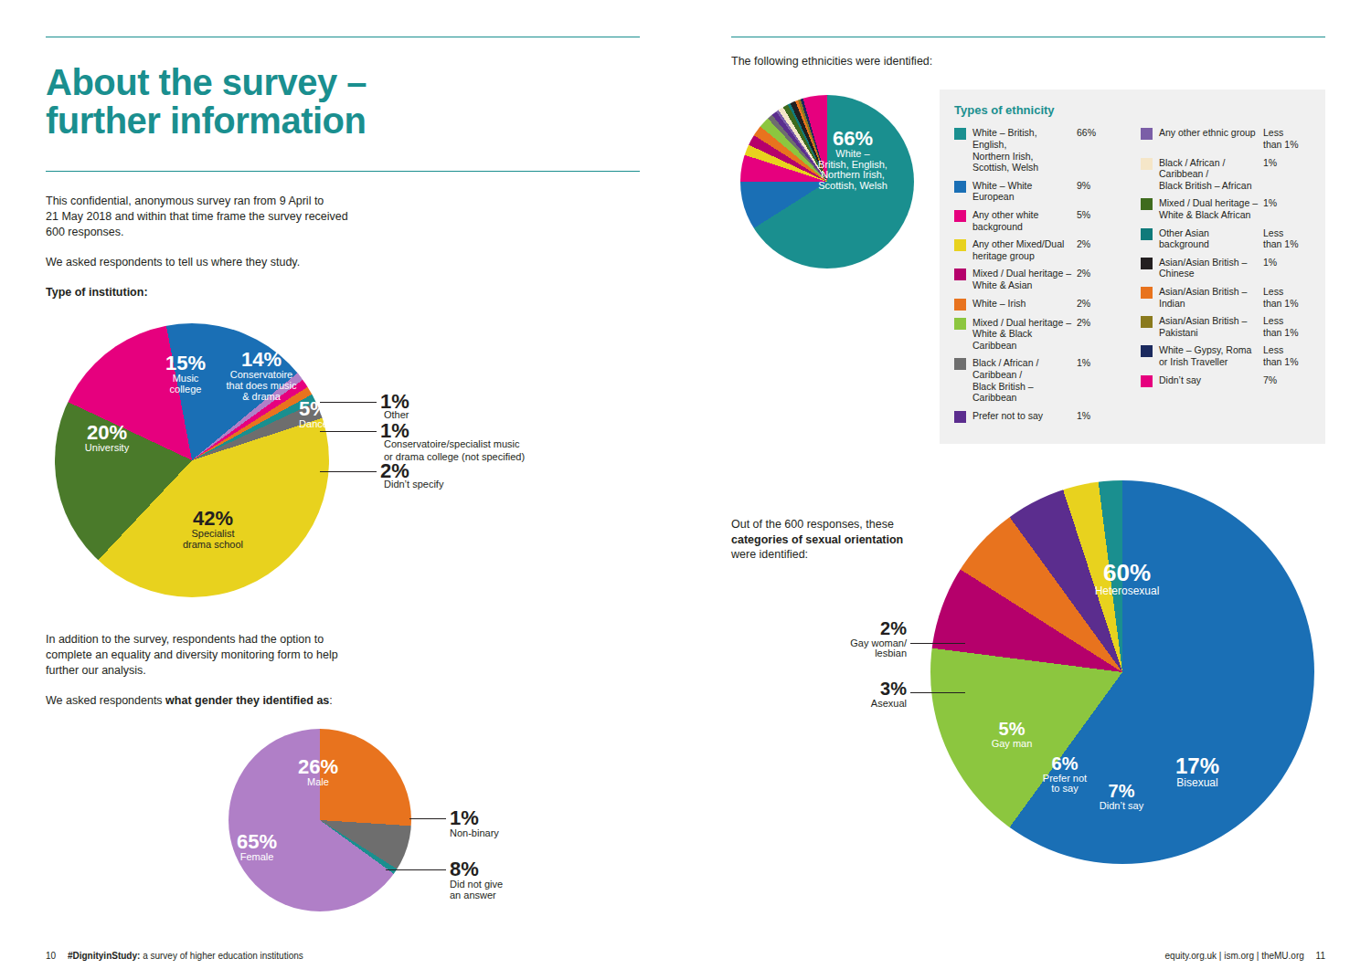About the survey –
further information
This confidential, anonymous survey ran from 9 April to
21 May 2018 and within that time frame the survey received
600 responses.
We asked respondents to tell us where they study.
Type of institution:
15% Music
college
14% Conservatoire
that does music
& drama
5% Dance
20% University
42% Specialist
drama school
1% Other
1% Conservatoire/specialist music
or drama college (not specified)
2% Didn’t specify
In addition to the survey, respondents had the option to
complete an equality and diversity monitoring form to help
further our analysis.
We asked respondents what gender they identified as:
26% Male
65% Female
1% Non-binary
8% Did not give
an answer
10 #DignityinStudy: a survey of higher education institutions
The following ethnicities were identified:
66% White –
British, English,
Northern Irish,
Scottish, Welsh
Types of ethnicity
White – British, English,
Northern Irish, Scottish, Welsh 66%
White – White European 9%
Any other white
background 5%
Any other Mixed/Dual
heritage group 2%
Mixed / Dual heritage –
White & Asian 2%
White – Irish 2%
Mixed / Dual heritage –
White & Black Caribbean 2%
Black / African / Caribbean /
Black British – Caribbean 1%
Prefer not to say 1%
Any other ethnic group Less
than 1%
Black / African / Caribbean /
Black British – African 1%
Mixed / Dual heritage –
White & Black African 1%
Other Asian background Less
than 1%
Asian/Asian British –
Chinese 1%
Asian/Asian British –
Indian Less
than 1%
Asian/Asian British –
Pakistani Less
than 1%
White – Gypsy, Roma
or Irish Traveller Less
than 1%
Didn’t say 7%
Out of the 600 responses, these
categories of sexual orientation
were identified:
60% Heterosexual
17% Bisexual
7% Didn’t say
6% Prefer not
to say
5% Gay man
3% Asexual
2% Gay woman/
lesbian
equity.org.uk | ism.org | theMU.org 11